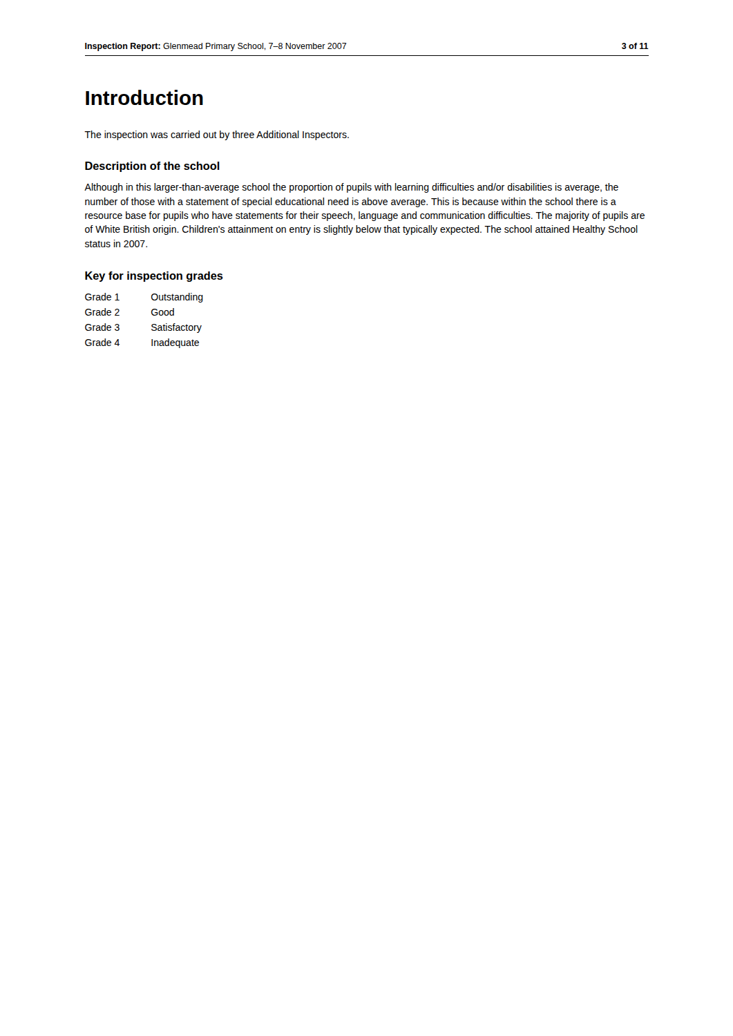Inspection Report: Glenmead Primary School, 7–8 November 2007
3 of 11
Introduction
The inspection was carried out by three Additional Inspectors.
Description of the school
Although in this larger-than-average school the proportion of pupils with learning difficulties and/or disabilities is average, the number of those with a statement of special educational need is above average. This is because within the school there is a resource base for pupils who have statements for their speech, language and communication difficulties. The majority of pupils are of White British origin. Children's attainment on entry is slightly below that typically expected. The school attained Healthy School status in 2007.
Key for inspection grades
| Grade 1 | Outstanding |
| Grade 2 | Good |
| Grade 3 | Satisfactory |
| Grade 4 | Inadequate |